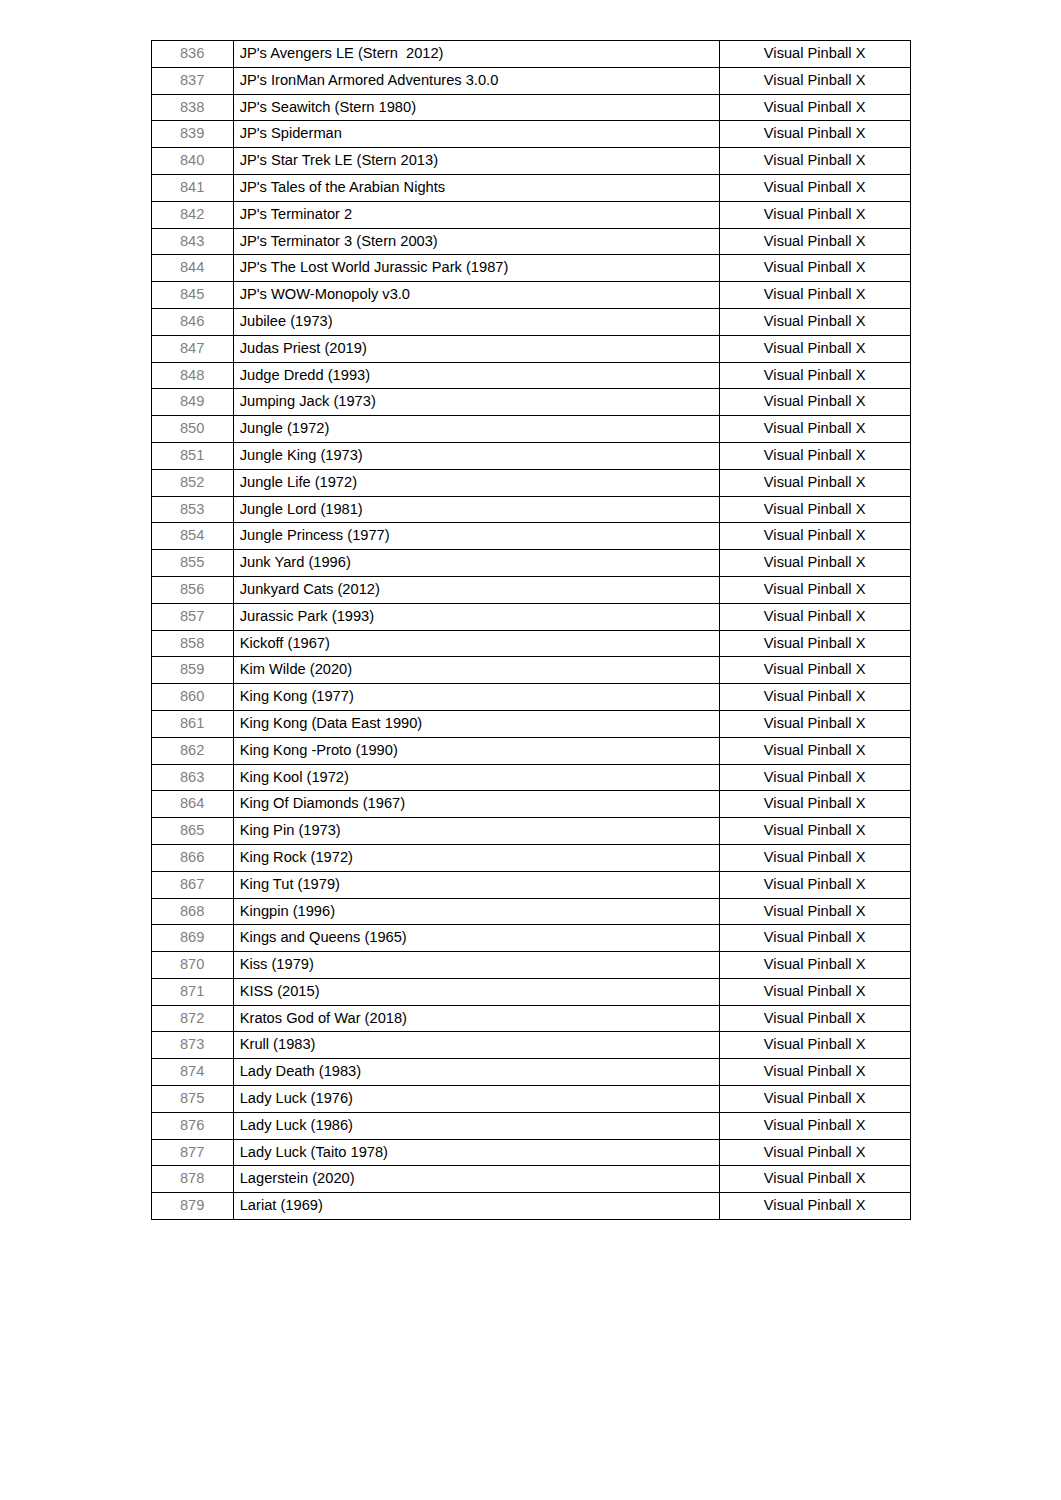| 836 | JP's Avengers LE (Stern 2012) | Visual Pinball X |
| 837 | JP's IronMan Armored Adventures 3.0.0 | Visual Pinball X |
| 838 | JP's Seawitch (Stern 1980) | Visual Pinball X |
| 839 | JP's Spiderman | Visual Pinball X |
| 840 | JP's Star Trek LE (Stern 2013) | Visual Pinball X |
| 841 | JP's Tales of the Arabian Nights | Visual Pinball X |
| 842 | JP's Terminator 2 | Visual Pinball X |
| 843 | JP's Terminator 3 (Stern 2003) | Visual Pinball X |
| 844 | JP's The Lost World Jurassic Park (1987) | Visual Pinball X |
| 845 | JP's WOW-Monopoly v3.0 | Visual Pinball X |
| 846 | Jubilee (1973) | Visual Pinball X |
| 847 | Judas Priest (2019) | Visual Pinball X |
| 848 | Judge Dredd (1993) | Visual Pinball X |
| 849 | Jumping Jack (1973) | Visual Pinball X |
| 850 | Jungle (1972) | Visual Pinball X |
| 851 | Jungle King (1973) | Visual Pinball X |
| 852 | Jungle Life (1972) | Visual Pinball X |
| 853 | Jungle Lord (1981) | Visual Pinball X |
| 854 | Jungle Princess (1977) | Visual Pinball X |
| 855 | Junk Yard (1996) | Visual Pinball X |
| 856 | Junkyard Cats (2012) | Visual Pinball X |
| 857 | Jurassic Park (1993) | Visual Pinball X |
| 858 | Kickoff (1967) | Visual Pinball X |
| 859 | Kim Wilde (2020) | Visual Pinball X |
| 860 | King Kong (1977) | Visual Pinball X |
| 861 | King Kong (Data East 1990) | Visual Pinball X |
| 862 | King Kong -Proto (1990) | Visual Pinball X |
| 863 | King Kool (1972) | Visual Pinball X |
| 864 | King Of Diamonds (1967) | Visual Pinball X |
| 865 | King Pin (1973) | Visual Pinball X |
| 866 | King Rock (1972) | Visual Pinball X |
| 867 | King Tut (1979) | Visual Pinball X |
| 868 | Kingpin (1996) | Visual Pinball X |
| 869 | Kings and Queens (1965) | Visual Pinball X |
| 870 | Kiss (1979) | Visual Pinball X |
| 871 | KISS (2015) | Visual Pinball X |
| 872 | Kratos God of War (2018) | Visual Pinball X |
| 873 | Krull (1983) | Visual Pinball X |
| 874 | Lady Death (1983) | Visual Pinball X |
| 875 | Lady Luck (1976) | Visual Pinball X |
| 876 | Lady Luck (1986) | Visual Pinball X |
| 877 | Lady Luck (Taito 1978) | Visual Pinball X |
| 878 | Lagerstein (2020) | Visual Pinball X |
| 879 | Lariat (1969) | Visual Pinball X |